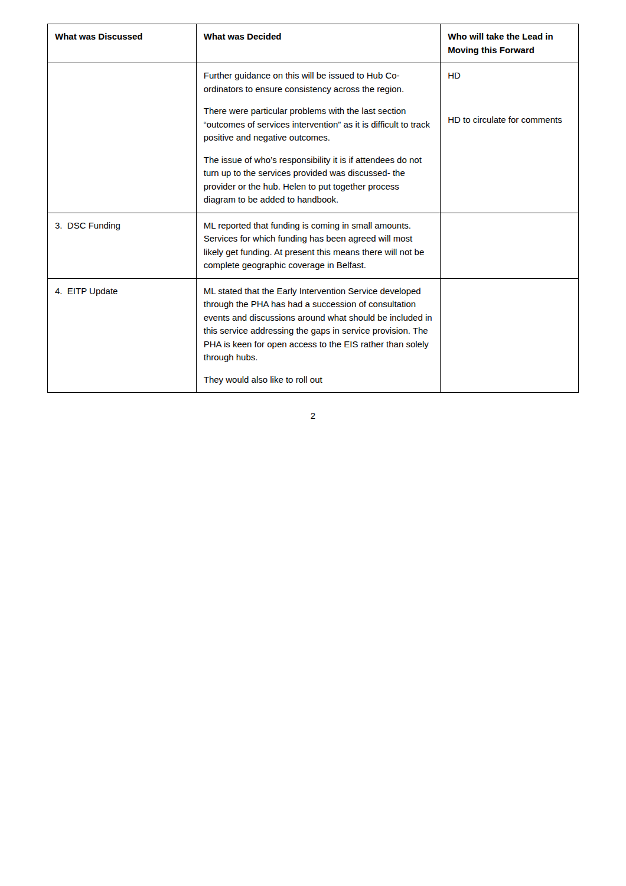| What was Discussed | What was Decided | Who will take the Lead in Moving this Forward |
| --- | --- | --- |
| | Further guidance on this will be issued to Hub Co-ordinators to ensure consistency across the region. There were particular problems with the last section “outcomes of services intervention” as it is difficult to track positive and negative outcomes. The issue of who’s responsibility it is if attendees do not turn up to the services provided was discussed- the provider or the hub. Helen to put together process diagram to be added to handbook. | HD HD to circulate for comments |
| 3. DSC Funding | ML reported that funding is coming in small amounts. Services for which funding has been agreed will most likely get funding. At present this means there will not be complete geographic coverage in Belfast. | |
| 4. EITP Update | ML stated that the Early Intervention Service developed through the PHA has had a succession of consultation events and discussions around what should be included in this service addressing the gaps in service provision. The PHA is keen for open access to the EIS rather than solely through hubs. They would also like to roll out | |
2